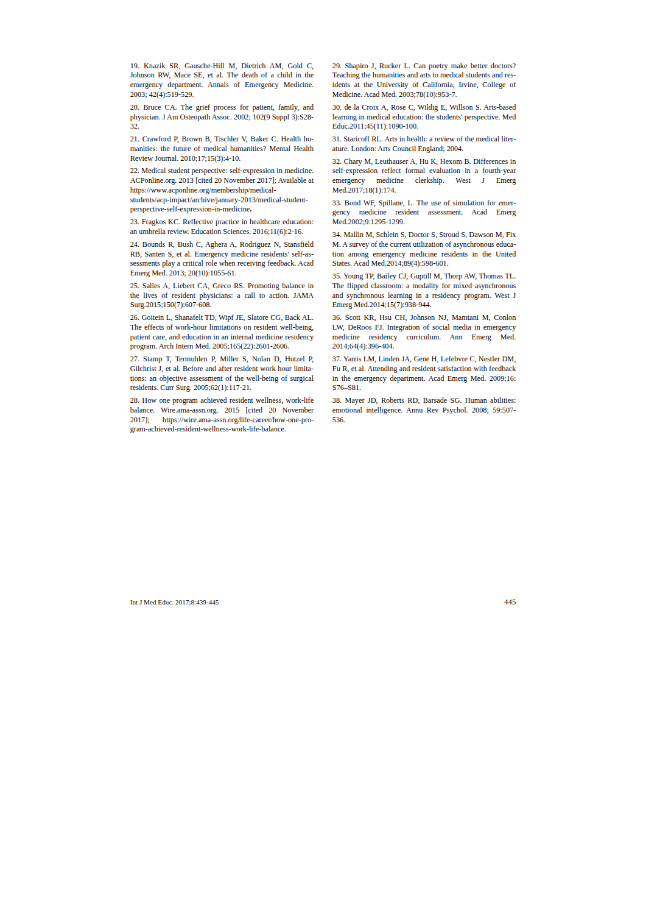19. Knazik SR, Gausche-Hill M, Dietrich AM, Gold C, Johnson RW, Mace SE, et al. The death of a child in the emergency department. Annals of Emergency Medicine. 2003; 42(4):519-529.
20. Bruce CA. The grief process for patient, family, and physician. J Am Osteopath Assoc. 2002; 102(9 Suppl 3):S28-32.
21. Crawford P, Brown B, Tischler V, Baker C. Health humanities: the future of medical humanities? Mental Health Review Journal. 2010;17;15(3):4-10.
22. Medical student perspective: self-expression in medicine. ACPonline.org. 2013 [cited 20 November 2017]; Available at https://www.acponline.org/membership/medical-students/acp-impact/archive/january-2013/medical-student-perspective-self-expression-in-medicine.
23. Fragkos KC. Reflective practice in healthcare education: an umbrella review. Education Sciences. 2016;11(6):2-16.
24. Bounds R, Bush C, Aghera A, Rodriguez N, Stansfield RB, Santen S, et al. Emergency medicine residents' self-assessments play a critical role when receiving feedback. Acad Emerg Med. 2013; 20(10):1055-61.
25. Salles A, Liebert CA, Greco RS. Promoting balance in the lives of resident physicians: a call to action. JAMA Surg.2015;150(7):607-608.
26. Goitein L, Shanafelt TD, Wipf JE, Slatore CG, Back AL. The effects of work-hour limitations on resident well-being, patient care, and education in an internal medicine residency program. Arch Intern Med. 2005;165(22):2601-2606.
27. Stamp T, Termuhlen P, Miller S, Nolan D, Hutzel P, Gilchrist J, et al. Before and after resident work hour limitations: an objective assessment of the well-being of surgical residents. Curr Surg. 2005;62(1):117-21.
28. How one program achieved resident wellness, work-life balance. Wire.ama-assn.org. 2015 [cited 20 November 2017]; https://wire.ama-assn.org/life-career/how-one-program-achieved-resident-wellness-work-life-balance.
29. Shapiro J, Rucker L. Can poetry make better doctors? Teaching the humanities and arts to medical students and residents at the University of California, Irvine, College of Medicine. Acad Med. 2003;78(10):953-7.
30. de la Croix A, Rose C, Wildig E, Willson S. Arts-based learning in medical education: the students' perspective. Med Educ.2011;45(11):1090-100.
31. Staricoff RL. Arts in health: a review of the medical literature. London: Arts Council England; 2004.
32. Chary M, Leuthauser A, Hu K, Hexom B. Differences in self-expression reflect formal evaluation in a fourth-year emergency medicine clerkship. West J Emerg Med.2017;18(1):174.
33. Bond WF, Spillane, L. The use of simulation for emergency medicine resident assessment. Acad Emerg Med.2002;9:1295-1299.
34. Mallin M, Schlein S, Doctor S, Stroud S, Dawson M, Fix M. A survey of the current utilization of asynchronous education among emergency medicine residents in the United States. Acad Med.2014;89(4):598-601.
35. Young TP, Bailey CJ, Guptill M, Thorp AW, Thomas TL. The flipped classroom: a modality for mixed asynchronous and synchronous learning in a residency program. West J Emerg Med.2014;15(7):938-944.
36. Scott KR, Hsu CH, Johnson NJ, Mamtani M, Conlon LW, DeRoos FJ. Integration of social media in emergency medicine residency curriculum. Ann Emerg Med. 2014;64(4):396-404.
37. Yarris LM, Linden JA, Gene H, Lefebvre C, Nestler DM, Fu R, et al. Attending and resident satisfaction with feedback in the emergency department. Acad Emerg Med. 2009;16: S76–S81.
38. Mayer JD, Roberts RD, Barsade SG. Human abilities: emotional intelligence. Annu Rev Psychol. 2008; 59:507-536.
Int J Med Educ. 2017;8:439-445 445